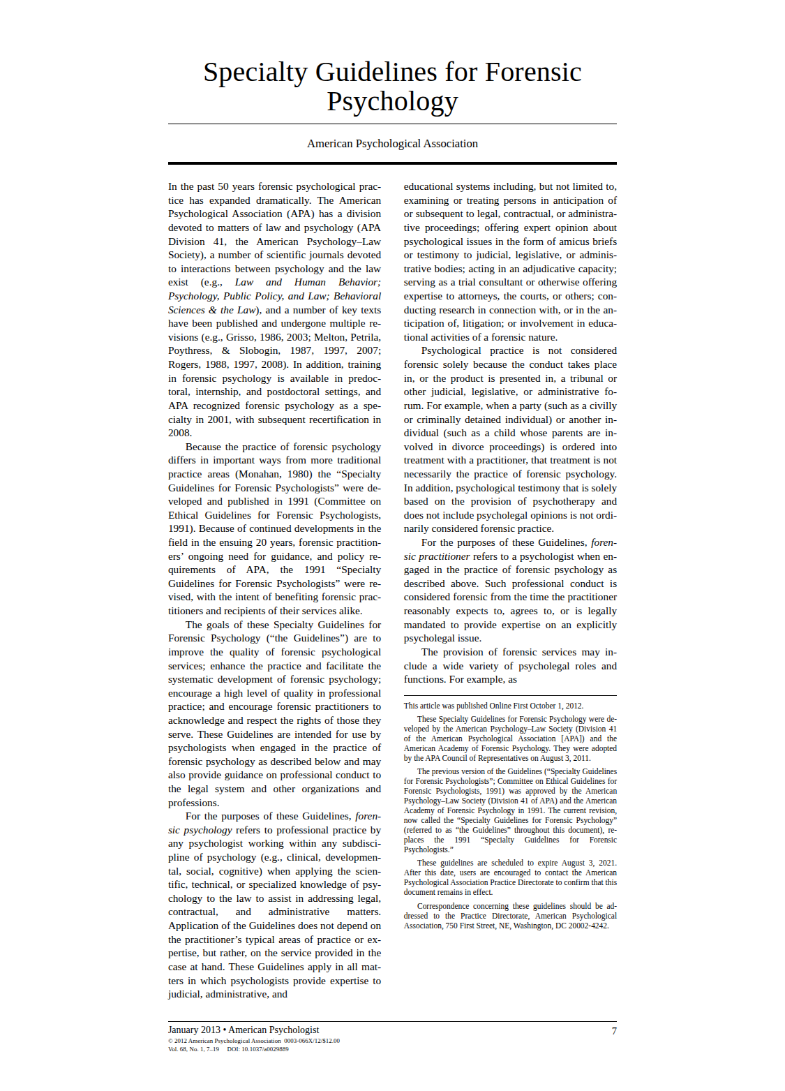Specialty Guidelines for Forensic Psychology
American Psychological Association
In the past 50 years forensic psychological practice has expanded dramatically. The American Psychological Association (APA) has a division devoted to matters of law and psychology (APA Division 41, the American Psychology–Law Society), a number of scientific journals devoted to interactions between psychology and the law exist (e.g., Law and Human Behavior; Psychology, Public Policy, and Law; Behavioral Sciences & the Law), and a number of key texts have been published and undergone multiple revisions (e.g., Grisso, 1986, 2003; Melton, Petrila, Poythress, & Slobogin, 1987, 1997, 2007; Rogers, 1988, 1997, 2008). In addition, training in forensic psychology is available in predoctoral, internship, and postdoctoral settings, and APA recognized forensic psychology as a specialty in 2001, with subsequent recertification in 2008.
Because the practice of forensic psychology differs in important ways from more traditional practice areas (Monahan, 1980) the “Specialty Guidelines for Forensic Psychologists” were developed and published in 1991 (Committee on Ethical Guidelines for Forensic Psychologists, 1991). Because of continued developments in the field in the ensuing 20 years, forensic practitioners’ ongoing need for guidance, and policy requirements of APA, the 1991 “Specialty Guidelines for Forensic Psychologists” were revised, with the intent of benefiting forensic practitioners and recipients of their services alike.
The goals of these Specialty Guidelines for Forensic Psychology (“the Guidelines”) are to improve the quality of forensic psychological services; enhance the practice and facilitate the systematic development of forensic psychology; encourage a high level of quality in professional practice; and encourage forensic practitioners to acknowledge and respect the rights of those they serve. These Guidelines are intended for use by psychologists when engaged in the practice of forensic psychology as described below and may also provide guidance on professional conduct to the legal system and other organizations and professions.
For the purposes of these Guidelines, forensic psychology refers to professional practice by any psychologist working within any subdiscipline of psychology (e.g., clinical, developmental, social, cognitive) when applying the scientific, technical, or specialized knowledge of psychology to the law to assist in addressing legal, contractual, and administrative matters. Application of the Guidelines does not depend on the practitioner’s typical areas of practice or expertise, but rather, on the service provided in the case at hand. These Guidelines apply in all matters in which psychologists provide expertise to judicial, administrative, and
educational systems including, but not limited to, examining or treating persons in anticipation of or subsequent to legal, contractual, or administrative proceedings; offering expert opinion about psychological issues in the form of amicus briefs or testimony to judicial, legislative, or administrative bodies; acting in an adjudicative capacity; serving as a trial consultant or otherwise offering expertise to attorneys, the courts, or others; conducting research in connection with, or in the anticipation of, litigation; or involvement in educational activities of a forensic nature.
Psychological practice is not considered forensic solely because the conduct takes place in, or the product is presented in, a tribunal or other judicial, legislative, or administrative forum. For example, when a party (such as a civilly or criminally detained individual) or another individual (such as a child whose parents are involved in divorce proceedings) is ordered into treatment with a practitioner, that treatment is not necessarily the practice of forensic psychology. In addition, psychological testimony that is solely based on the provision of psychotherapy and does not include psycholegal opinions is not ordinarily considered forensic practice.
For the purposes of these Guidelines, forensic practitioner refers to a psychologist when engaged in the practice of forensic psychology as described above. Such professional conduct is considered forensic from the time the practitioner reasonably expects to, agrees to, or is legally mandated to provide expertise on an explicitly psycholegal issue.
The provision of forensic services may include a wide variety of psycholegal roles and functions. For example, as
This article was published Online First October 1, 2012.
These Specialty Guidelines for Forensic Psychology were developed by the American Psychology–Law Society (Division 41 of the American Psychological Association [APA]) and the American Academy of Forensic Psychology. They were adopted by the APA Council of Representatives on August 3, 2011.
The previous version of the Guidelines (“Specialty Guidelines for Forensic Psychologists”; Committee on Ethical Guidelines for Forensic Psychologists, 1991) was approved by the American Psychology–Law Society (Division 41 of APA) and the American Academy of Forensic Psychology in 1991. The current revision, now called the “Specialty Guidelines for Forensic Psychology” (referred to as “the Guidelines” throughout this document), replaces the 1991 “Specialty Guidelines for Forensic Psychologists.”
These guidelines are scheduled to expire August 3, 2021. After this date, users are encouraged to contact the American Psychological Association Practice Directorate to confirm that this document remains in effect.
Correspondence concerning these guidelines should be addressed to the Practice Directorate, American Psychological Association, 750 First Street, NE, Washington, DC 20002-4242.
January 2013 • American Psychologist
© 2012 American Psychological Association 0003-066X/12/$12.00
Vol. 68, No. 1, 7–19 DOI: 10.1037/a0029889
7